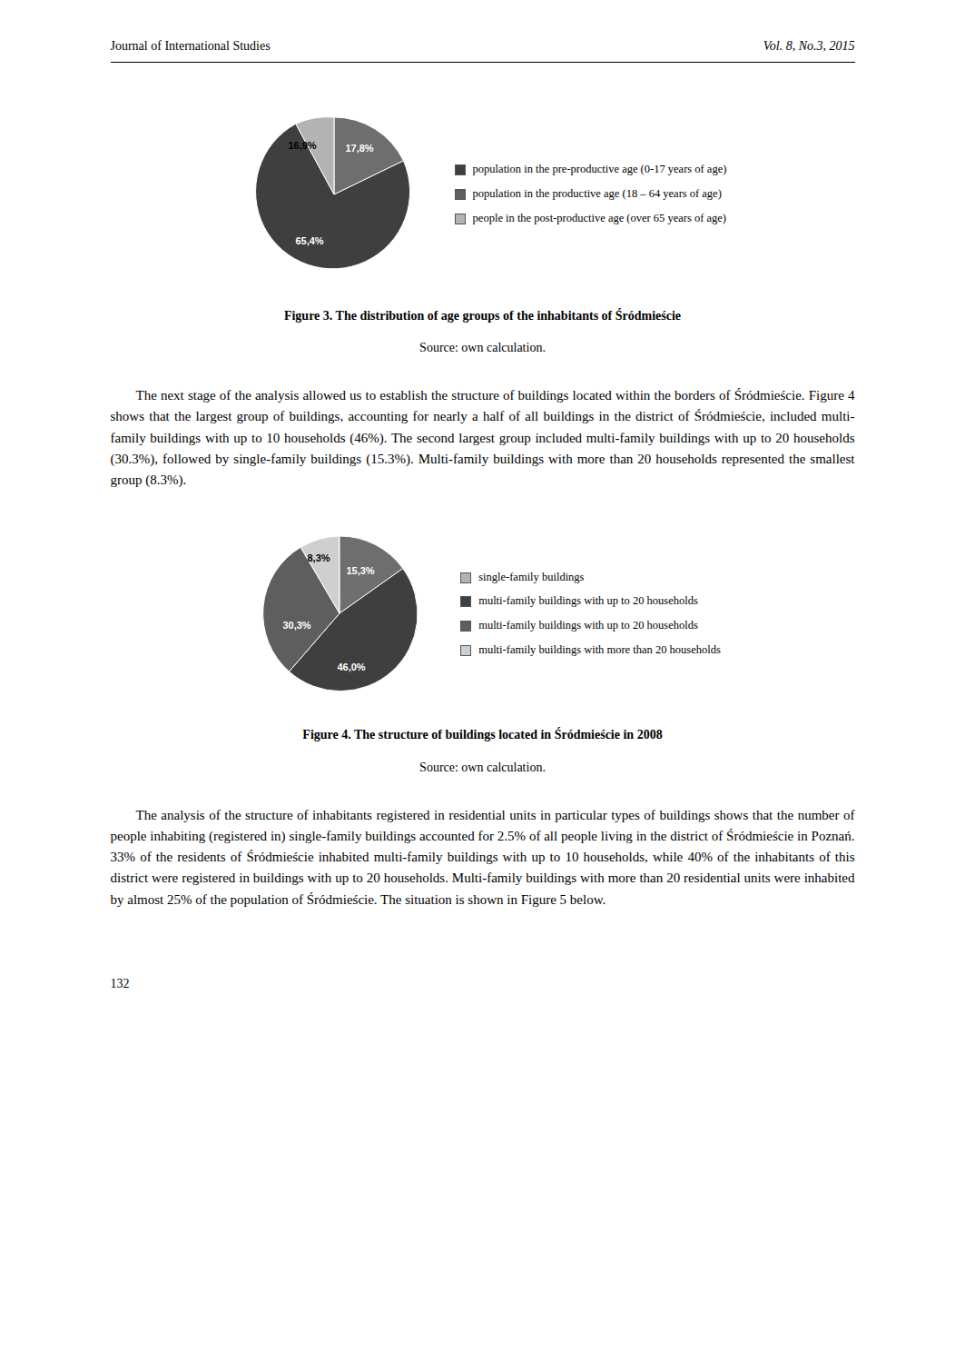Journal of International Studies Vol. 8, No.3, 2015
17,8% 65,4% 16,9%
population in the pre-productive age (0-17 years of age)
population in the productive age (18 – 64 years of age)
people in the post-productive age (over 65 years of age)
Figure 3. The distribution of age groups of the inhabitants of Śródmieście
Source: own calculation.
The next stage of the analysis allowed us to establish the structure of buildings located within the borders of Śródmieście. Figure 4 shows that the largest group of buildings, accounting for nearly a half of all buildings in the district of Śródmieście, included multi-family buildings with up to 10 households (46%). The second largest group included multi-family buildings with up to 20 households (30.3%), followed by single-family buildings (15.3%). Multi-family buildings with more than 20 households represented the smallest group (8.3%).
15,3% 46,0% 30,3% 8,3%
single-family buildings
multi-family buildings with up to 20 households
multi-family buildings with up to 20 households
multi-family buildings with more than 20 households
Figure 4. The structure of buildings located in Śródmieście in 2008
Source: own calculation.
The analysis of the structure of inhabitants registered in residential units in particular types of buildings shows that the number of people inhabiting (registered in) single-family buildings accounted for 2.5% of all people living in the district of Śródmieście in Poznań. 33% of the residents of Śródmieście inhabited multi-family buildings with up to 10 households, while 40% of the inhabitants of this district were registered in buildings with up to 20 households. Multi-family buildings with more than 20 residential units were inhabited by almost 25% of the population of Śródmieście. The situation is shown in Figure 5 below.
132